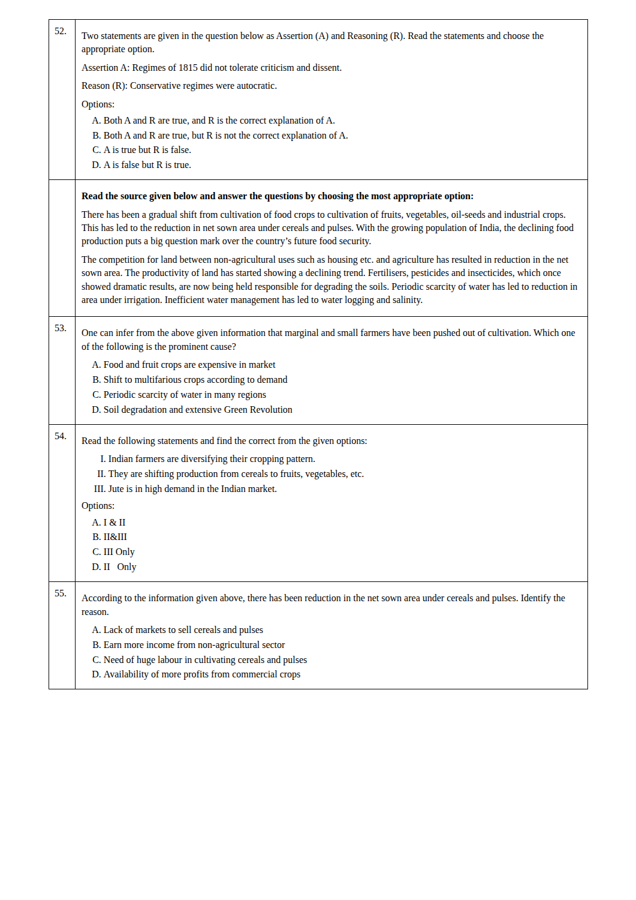| 52. | Two statements are given in the question below as Assertion (A) and Reasoning (R). Read the statements and choose the appropriate option. Assertion A: Regimes of 1815 did not tolerate criticism and dissent. Reason (R): Conservative regimes were autocratic. Options: Both A and R are true, and R is the correct explanation of A. Both A and R are true, but R is not the correct explanation of A. A is true but R is false. A is false but R is true. |
| | Read the source given below and answer the questions by choosing the most appropriate option: There has been a gradual shift from cultivation of food crops to cultivation of fruits, vegetables, oil-seeds and industrial crops. This has led to the reduction in net sown area under cereals and pulses. With the growing population of India, the declining food production puts a big question mark over the country’s future food security. The competition for land between non-agricultural uses such as housing etc. and agriculture has resulted in reduction in the net sown area. The productivity of land has started showing a declining trend. Fertilisers, pesticides and insecticides, which once showed dramatic results, are now being held responsible for degrading the soils. Periodic scarcity of water has led to reduction in area under irrigation. Inefficient water management has led to water logging and salinity. |
| 53. | One can infer from the above given information that marginal and small farmers have been pushed out of cultivation. Which one of the following is the prominent cause? Food and fruit crops are expensive in market Shift to multifarious crops according to demand Periodic scarcity of water in many regions Soil degradation and extensive Green Revolution |
| 54. | Read the following statements and find the correct from the given options: Indian farmers are diversifying their cropping pattern. They are shifting production from cereals to fruits, vegetables, etc. Jute is in high demand in the Indian market. Options: I & II II&III III Only II Only |
| 55. | According to the information given above, there has been reduction in the net sown area under cereals and pulses. Identify the reason. Lack of markets to sell cereals and pulses Earn more income from non-agricultural sector Need of huge labour in cultivating cereals and pulses Availability of more profits from commercial crops |